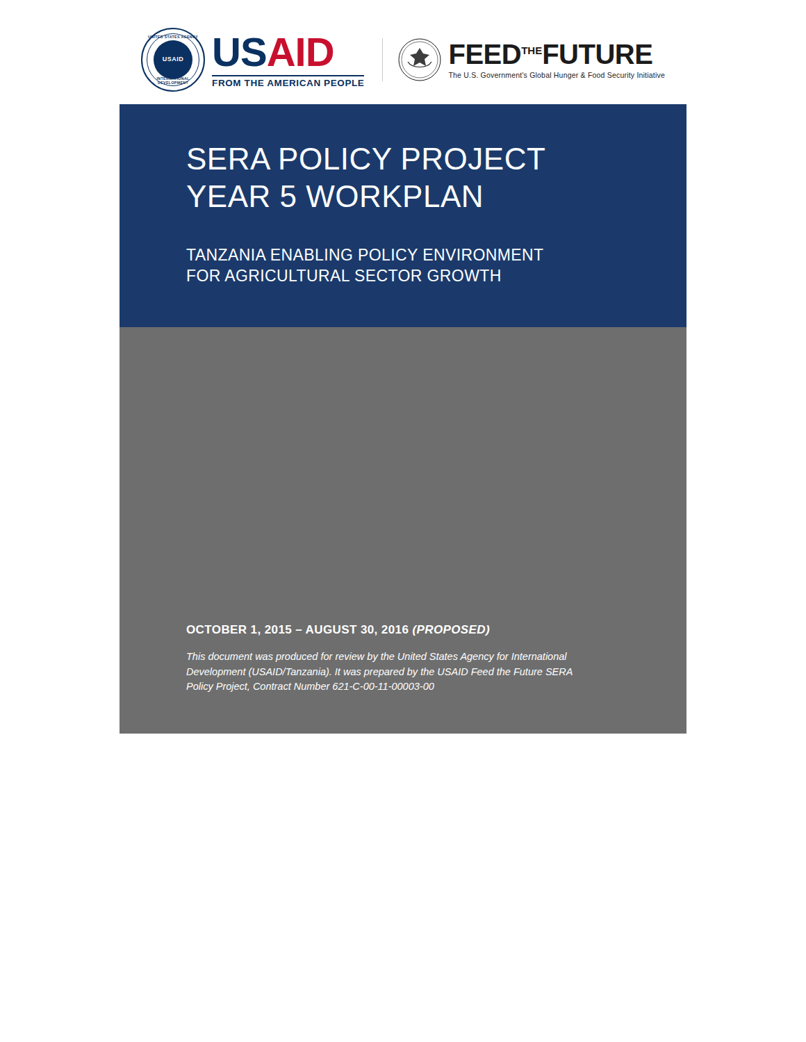UNITED STATES AGENCY
INTERNATIONAL DEVELOPMENT
USAID
USAID
FROM THE AMERICAN PEOPLE
FEEDTHEFUTURE
The U.S. Government's Global Hunger & Food Security Initiative
SERA Policy Project
Year 5 Workplan
Tanzania Enabling Policy Environment
for Agricultural Sector Growth
OCTOBER 1, 2015 – AUGUST 30, 2016 (PROPOSED)
This document was produced for review by the United States Agency for International Development (USAID/Tanzania). It was prepared by the USAID Feed the Future SERA Policy Project, Contract Number 621-C-00-11-00003-00